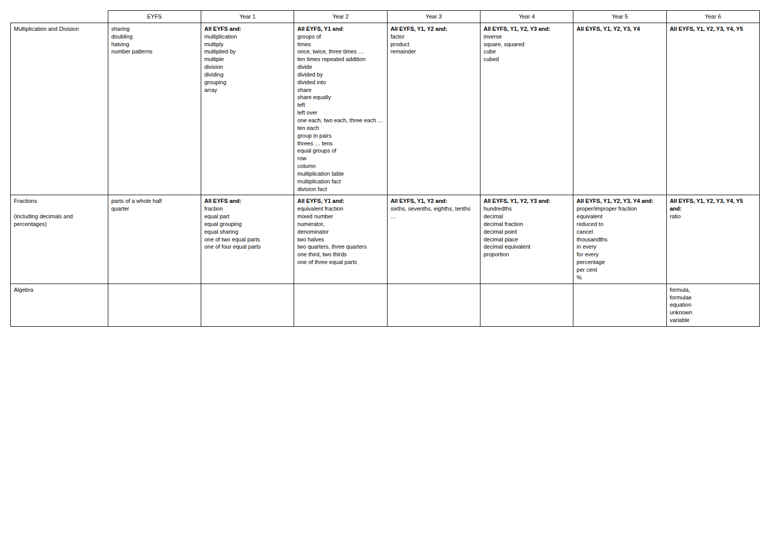| | EYFS | Year 1 | Year 2 | Year 3 | Year 4 | Year 5 | Year 6 |
| --- | --- | --- | --- | --- | --- | --- | --- |
| Multiplication and Division | sharing doubling halving number patterns | All EYFS and: multiplication multiply multiplied by multiple division dividing grouping array | All EYFS, Y1 and : groups of times once, twice, three times … ten times repeated addition divide divided by divided into share share equally left left over one each, two each, three each … ten each group in pairs threes … tens equal groups of row column multiplication table multiplication fact division fact | All EYFS, Y1, Y2 and: factor product remainder | All EYFS, Y1, Y2, Y3 and: inverse square, squared cube cubed | All EYFS, Y1, Y2, Y3, Y4 | All EYFS, Y1, Y2, Y3, Y4, Y5 |
| Fractions (including decimals and percentages) | parts of a whole half quarter | All EYFS and: fraction equal part equal grouping equal sharing one of two equal parts one of four equal parts | All EYFS, Y1 and: equivalent fraction mixed number numerator, denominator two halves two quarters, three quarters one third, two thirds one of three equal parts | All EYFS, Y1, Y2 and: sixths, sevenths, eighths, tenths … | All EYFS, Y1, Y2, Y3 and: hundredths decimal decimal fraction decimal point decimal place decimal equivalent proportion | All EYFS, Y1, Y2, Y3, Y4 and: proper/improper fraction equivalent reduced to cancel thousandths in every for every percentage per cent % | All EYFS, Y1, Y2, Y3, Y4, Y5 and: ratio |
| Algebra | | | | | | | formula, formulae equation unknown variable |